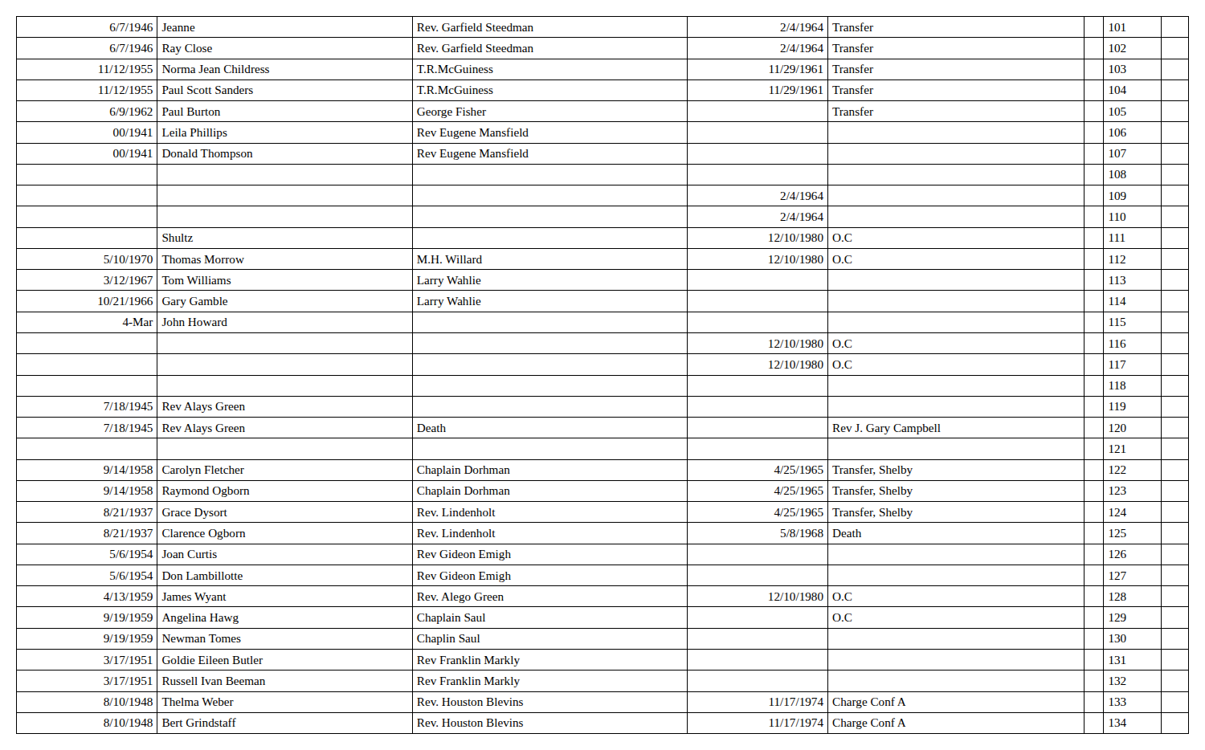| 6/7/1946 | Jeanne | Rev. Garfield Steedman | 2/4/1964 | Transfer | | 101 | |
| 6/7/1946 | Ray Close | Rev. Garfield Steedman | 2/4/1964 | Transfer | | 102 | |
| 11/12/1955 | Norma Jean Childress | T.R.McGuiness | 11/29/1961 | Transfer | | 103 | |
| 11/12/1955 | Paul Scott Sanders | T.R.McGuiness | 11/29/1961 | Transfer | | 104 | |
| 6/9/1962 | Paul Burton | George Fisher | | Transfer | | 105 | |
| 00/1941 | Leila Phillips | Rev Eugene Mansfield | | | | 106 | |
| 00/1941 | Donald Thompson | Rev Eugene Mansfield | | | | 107 | |
| | | | | | | 108 | |
| | | | 2/4/1964 | | | 109 | |
| | | | 2/4/1964 | | | 110 | |
| | Shultz | | 12/10/1980 | O.C | | 111 | |
| 5/10/1970 | Thomas Morrow | M.H. Willard | 12/10/1980 | O.C | | 112 | |
| 3/12/1967 | Tom Williams | Larry Wahlie | | | | 113 | |
| 10/21/1966 | Gary Gamble | Larry Wahlie | | | | 114 | |
| 4-Mar | John Howard | | | | | 115 | |
| | | | 12/10/1980 | O.C | | 116 | |
| | | | 12/10/1980 | O.C | | 117 | |
| | | | | | | 118 | |
| 7/18/1945 | Rev Alays Green | | | | | 119 | |
| 7/18/1945 | Rev Alays Green | Death | | Rev J. Gary Campbell | | 120 | |
| | | | | | | 121 | |
| 9/14/1958 | Carolyn Fletcher | Chaplain Dorhman | 4/25/1965 | Transfer, Shelby | | 122 | |
| 9/14/1958 | Raymond Ogborn | Chaplain Dorhman | 4/25/1965 | Transfer, Shelby | | 123 | |
| 8/21/1937 | Grace Dysort | Rev. Lindenholt | 4/25/1965 | Transfer, Shelby | | 124 | |
| 8/21/1937 | Clarence Ogborn | Rev. Lindenholt | 5/8/1968 | Death | | 125 | |
| 5/6/1954 | Joan Curtis | Rev Gideon Emigh | | | | 126 | |
| 5/6/1954 | Don Lambillotte | Rev Gideon Emigh | | | | 127 | |
| 4/13/1959 | James Wyant | Rev. Alego Green | 12/10/1980 | O.C | | 128 | |
| 9/19/1959 | Angelina Hawg | Chaplain Saul | | O.C | | 129 | |
| 9/19/1959 | Newman Tomes | Chaplin Saul | | | | 130 | |
| 3/17/1951 | Goldie Eileen Butler | Rev Franklin Markly | | | | 131 | |
| 3/17/1951 | Russell Ivan Beeman | Rev Franklin Markly | | | | 132 | |
| 8/10/1948 | Thelma Weber | Rev. Houston Blevins | 11/17/1974 | Charge Conf A | | 133 | |
| 8/10/1948 | Bert Grindstaff | Rev. Houston Blevins | 11/17/1974 | Charge Conf A | | 134 | |